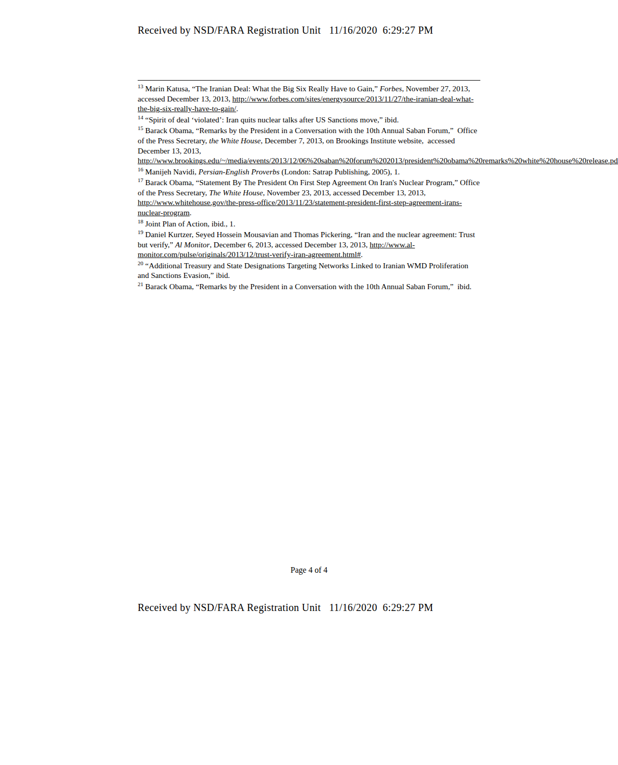Received by NSD/FARA Registration Unit 11/16/2020 6:29:27 PM
13 Marin Katusa, “The Iranian Deal: What the Big Six Really Have to Gain,” Forbes, November 27, 2013, accessed December 13, 2013, http://www.forbes.com/sites/energysource/2013/11/27/the-iranian-deal-what-the-big-six-really-have-to-gain/.
14 “Spirit of deal ‘violated’: Iran quits nuclear talks after US Sanctions move,” ibid.
15 Barack Obama, “Remarks by the President in a Conversation with the 10th Annual Saban Forum,” Office of the Press Secretary, the White House, December 7, 2013, on Brookings Institute website, accessed December 13, 2013, http://www.brookings.edu/~/media/events/2013/12/06%20saban%20forum%202013/president%20obama%20remarks%20white%20house%20release.pdf.
16 Manijeh Navidi, Persian-English Proverbs (London: Satrap Publishing, 2005), 1.
17 Barack Obama, “Statement By The President On First Step Agreement On Iran's Nuclear Program,” Office of the Press Secretary, The White House, November 23, 2013, accessed December 13, 2013, http://www.whitehouse.gov/the-press-office/2013/11/23/statement-president-first-step-agreement-irans-nuclear-program.
18 Joint Plan of Action, ibid., 1.
19 Daniel Kurtzer, Seyed Hossein Mousavian and Thomas Pickering, “Iran and the nuclear agreement: Trust but verify,” Al Monitor, December 6, 2013, accessed December 13, 2013, http://www.al-monitor.com/pulse/originals/2013/12/trust-verify-iran-agreement.html#.
20 “Additional Treasury and State Designations Targeting Networks Linked to Iranian WMD Proliferation and Sanctions Evasion,” ibid.
21 Barack Obama, “Remarks by the President in a Conversation with the 10th Annual Saban Forum,” ibid.
Page 4 of 4
Received by NSD/FARA Registration Unit 11/16/2020 6:29:27 PM